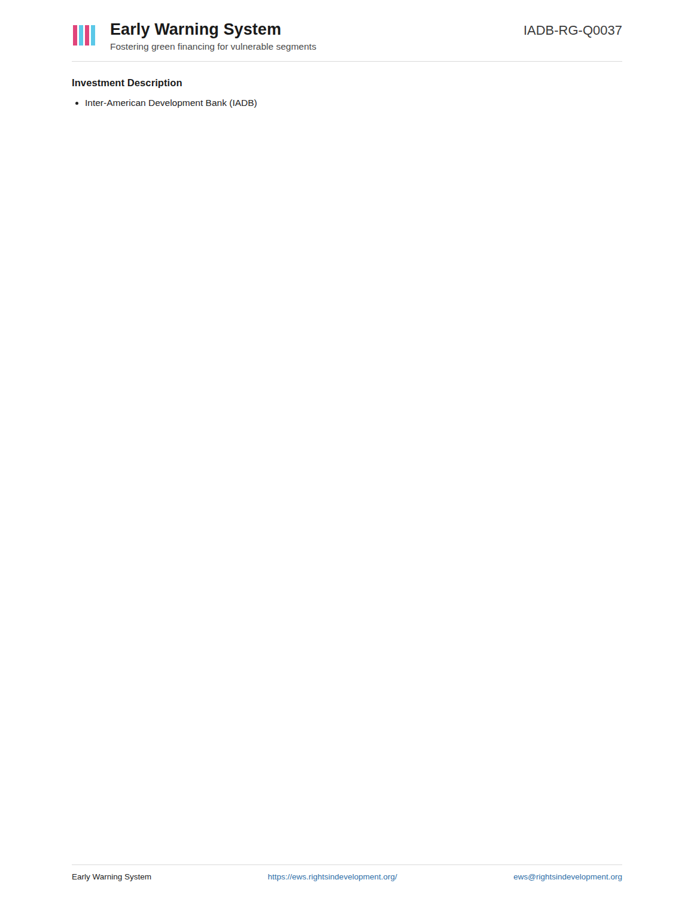Early Warning System
Fostering green financing for vulnerable segments
IADB-RG-Q0037
Investment Description
Inter-American Development Bank (IADB)
Early Warning System
https://ews.rightsindevelopment.org/
ews@rightsindevelopment.org